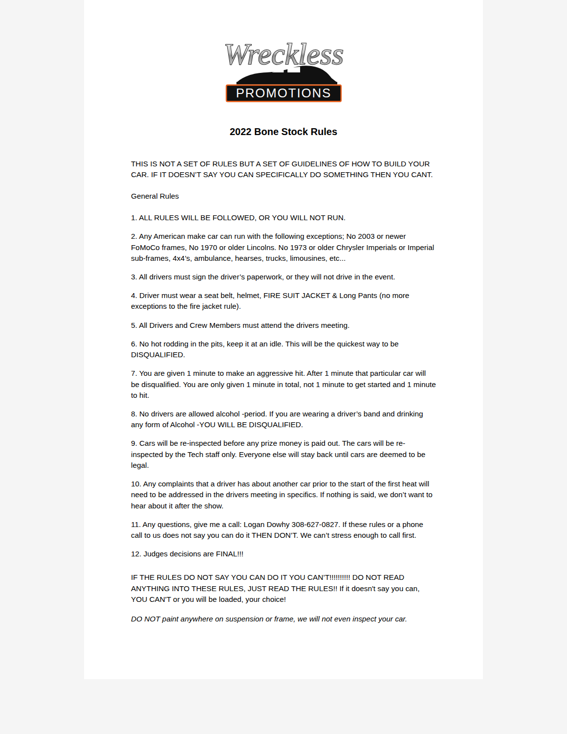Wreckless PROMOTIONS
2022 Bone Stock Rules
THIS IS NOT A SET OF RULES BUT A SET OF GUIDELINES OF HOW TO BUILD YOUR CAR. IF IT DOESN’T SAY YOU CAN SPECIFICALLY DO SOMETHING THEN YOU CANT.
General Rules
1. ALL RULES WILL BE FOLLOWED, OR YOU WILL NOT RUN.
2. Any American make car can run with the following exceptions; No 2003 or newer FoMoCo frames, No 1970 or older Lincolns. No 1973 or older Chrysler Imperials or Imperial sub-frames, 4x4’s, ambulance, hearses, trucks, limousines, etc...
3. All drivers must sign the driver’s paperwork, or they will not drive in the event.
4. Driver must wear a seat belt, helmet, FIRE SUIT JACKET & Long Pants (no more exceptions to the fire jacket rule).
5. All Drivers and Crew Members must attend the drivers meeting.
6. No hot rodding in the pits, keep it at an idle. This will be the quickest way to be DISQUALIFIED.
7. You are given 1 minute to make an aggressive hit. After 1 minute that particular car will be disqualified. You are only given 1 minute in total, not 1 minute to get started and 1 minute to hit.
8. No drivers are allowed alcohol -period. If you are wearing a driver’s band and drinking any form of Alcohol -YOU WILL BE DISQUALIFIED.
9. Cars will be re-inspected before any prize money is paid out. The cars will be re-inspected by the Tech staff only. Everyone else will stay back until cars are deemed to be legal.
10. Any complaints that a driver has about another car prior to the start of the first heat will need to be addressed in the drivers meeting in specifics. If nothing is said, we don’t want to hear about it after the show.
11. Any questions, give me a call: Logan Dowhy 308-627-0827. If these rules or a phone call to us does not say you can do it THEN DON’T. We can’t stress enough to call first.
12. Judges decisions are FINAL!!!
IF THE RULES DO NOT SAY YOU CAN DO IT YOU CAN’T!!!!!!!!!! DO NOT READ ANYTHING INTO THESE RULES, JUST READ THE RULES!! If it doesn't say you can, YOU CAN'T or you will be loaded, your choice!
DO NOT paint anywhere on suspension or frame, we will not even inspect your car.